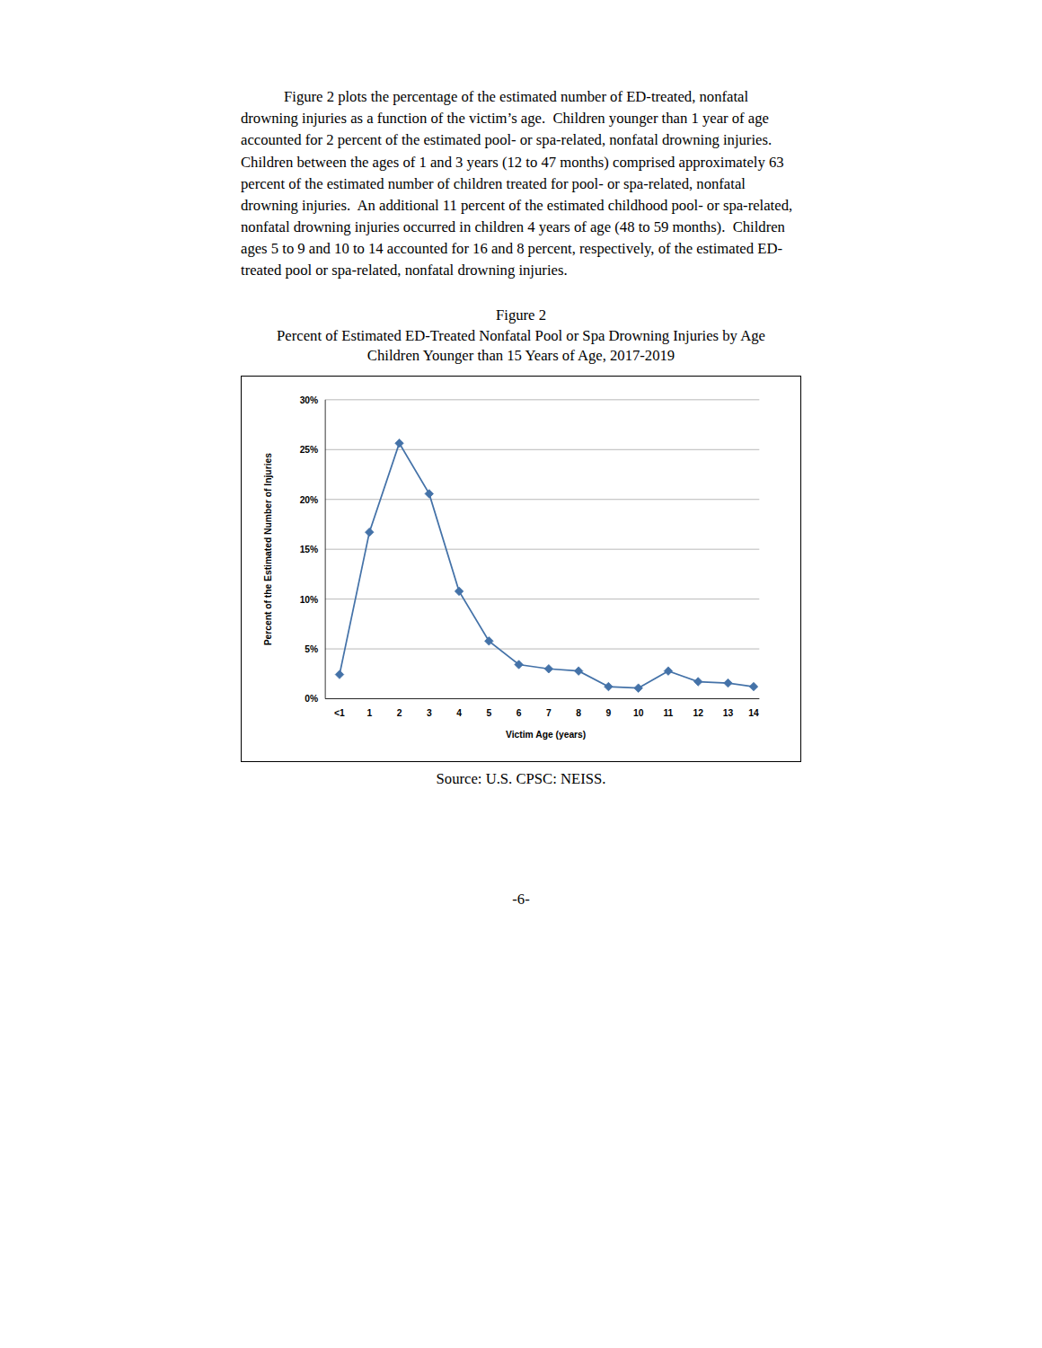Figure 2 plots the percentage of the estimated number of ED-treated, nonfatal drowning injuries as a function of the victim’s age. Children younger than 1 year of age accounted for 2 percent of the estimated pool- or spa-related, nonfatal drowning injuries. Children between the ages of 1 and 3 years (12 to 47 months) comprised approximately 63 percent of the estimated number of children treated for pool- or spa-related, nonfatal drowning injuries. An additional 11 percent of the estimated childhood pool- or spa-related, nonfatal drowning injuries occurred in children 4 years of age (48 to 59 months). Children ages 5 to 9 and 10 to 14 accounted for 16 and 8 percent, respectively, of the estimated ED-treated pool or spa-related, nonfatal drowning injuries.
Figure 2
Percent of Estimated ED-Treated Nonfatal Pool or Spa Drowning Injuries by Age
Children Younger than 15 Years of Age, 2017-2019
Percent of Estimated ED-Treated Nonfatal Pool or Spa Drowning Injuries by Age, Children Younger than 15 Years of Age, 2017-2019 0% 5% 10% 15% 20% 25% 30% Percent of the Estimated Number of Injuries <1 1 2 3 4 5 6 7 8 9 10 11 12 13 14 Victim Age (years)
Source: U.S. CPSC: NEISS.
-6-